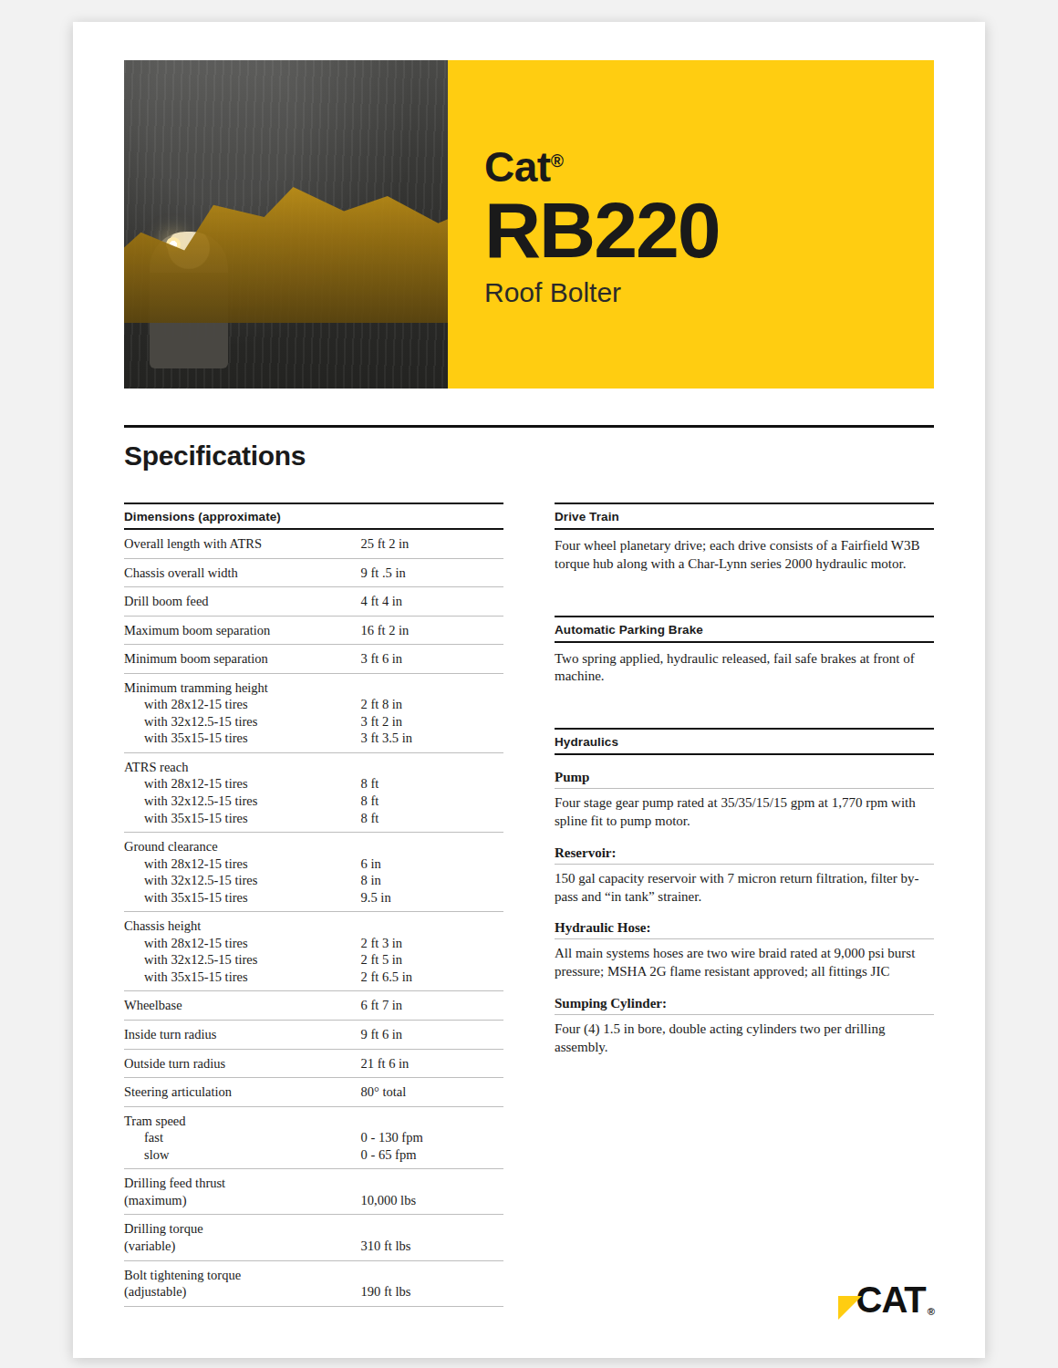Cat®
RB220
Roof Bolter
Specifications
Dimensions (approximate)
| Overall length with ATRS | 25 ft 2 in |
| Chassis overall width | 9 ft .5 in |
| Drill boom feed | 4 ft 4 in |
| Maximum boom separation | 16 ft 2 in |
| Minimum boom separation | 3 ft 6 in |
| Minimum tramming height with 28x12-15 tires with 32x12.5-15 tires with 35x15-15 tires | 2 ft 8 in 3 ft 2 in 3 ft 3.5 in |
| ATRS reach with 28x12-15 tires with 32x12.5-15 tires with 35x15-15 tires | 8 ft 8 ft 8 ft |
| Ground clearance with 28x12-15 tires with 32x12.5-15 tires with 35x15-15 tires | 6 in 8 in 9.5 in |
| Chassis height with 28x12-15 tires with 32x12.5-15 tires with 35x15-15 tires | 2 ft 3 in 2 ft 5 in 2 ft 6.5 in |
| Wheelbase | 6 ft 7 in |
| Inside turn radius | 9 ft 6 in |
| Outside turn radius | 21 ft 6 in |
| Steering articulation | 80° total |
| Tram speed fast slow | 0 - 130 fpm 0 - 65 fpm |
| Drilling feed thrust (maximum) | 10,000 lbs |
| Drilling torque (variable) | 310 ft lbs |
| Bolt tightening torque (adjustable) | 190 ft lbs |
Drive Train
Four wheel planetary drive; each drive consists of a Fairfield W3B torque hub along with a Char-Lynn series 2000 hydraulic motor.
Automatic Parking Brake
Two spring applied, hydraulic released, fail safe brakes at front of machine.
Hydraulics
Pump
Four stage gear pump rated at 35/35/15/15 gpm at 1,770 rpm with spline fit to pump motor.
Reservoir:
150 gal capacity reservoir with 7 micron return filtration, filter by-pass and “in tank” strainer.
Hydraulic Hose:
All main systems hoses are two wire braid rated at 9,000 psi burst pressure; MSHA 2G flame resistant approved; all fittings JIC
Sumping Cylinder:
Four (4) 1.5 in bore, double acting cylinders two per drilling assembly.
CAT®